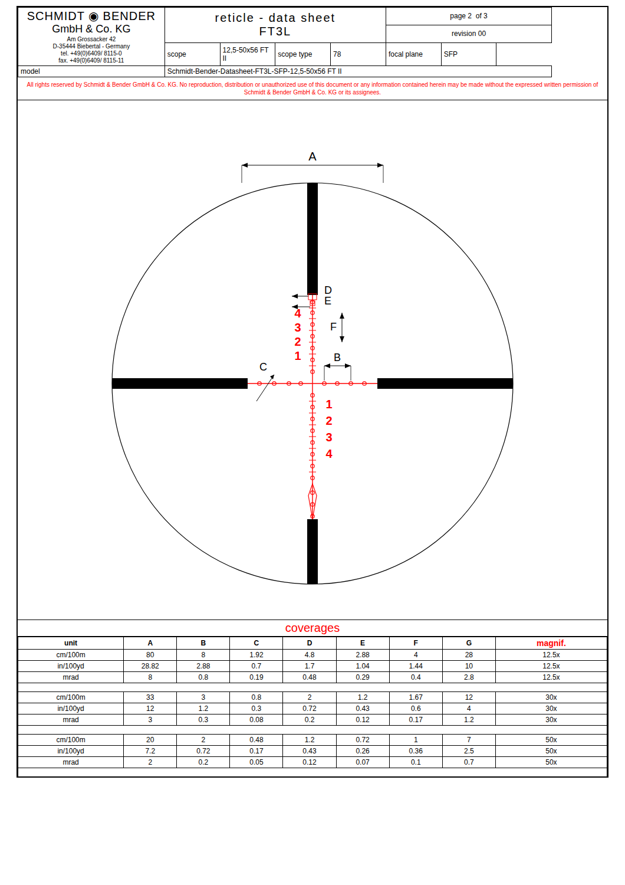| SCHMIDT ◉ BENDER GmbH & Co. KG Am Grossacker 42 D-35444 Biebertal - Germany tel. +49(0)6409/ 8115-0 fax. +49(0)6409/ 8115-11 | reticle - data sheet FT3L | page 2 of 3 |
| revision 00 |
| scope | 12,5-50x56 FT II | scope type | 78 | focal plane | SFP | | |
| model | Schmidt-Bender-Datasheet-FT3L-SFP-12,5-50x56 FT II |
All rights reserved by Schmidt & Bender GmbH & Co. KG. No reproduction, distribution or unauthorized use of this document or any information contained herein may be made without the expressed written permission of Schmidt & Bender GmbH & Co. KG or its assignees.
A B C D E F 4 3 2 1 1 2 3 4
coverages
| unit | A | B | C | D | E | F | G | magnif. |
| --- | --- | --- | --- | --- | --- | --- | --- | --- |
| cm/100m | 80 | 8 | 1.92 | 4.8 | 2.88 | 4 | 28 | 12.5x |
| in/100yd | 28.82 | 2.88 | 0.7 | 1.7 | 1.04 | 1.44 | 10 | 12.5x |
| mrad | 8 | 0.8 | 0.19 | 0.48 | 0.29 | 0.4 | 2.8 | 12.5x |
| cm/100m | 33 | 3 | 0.8 | 2 | 1.2 | 1.67 | 12 | 30x |
| in/100yd | 12 | 1.2 | 0.3 | 0.72 | 0.43 | 0.6 | 4 | 30x |
| mrad | 3 | 0.3 | 0.08 | 0.2 | 0.12 | 0.17 | 1.2 | 30x |
| cm/100m | 20 | 2 | 0.48 | 1.2 | 0.72 | 1 | 7 | 50x |
| in/100yd | 7.2 | 0.72 | 0.17 | 0.43 | 0.26 | 0.36 | 2.5 | 50x |
| mrad | 2 | 0.2 | 0.05 | 0.12 | 0.07 | 0.1 | 0.7 | 50x |